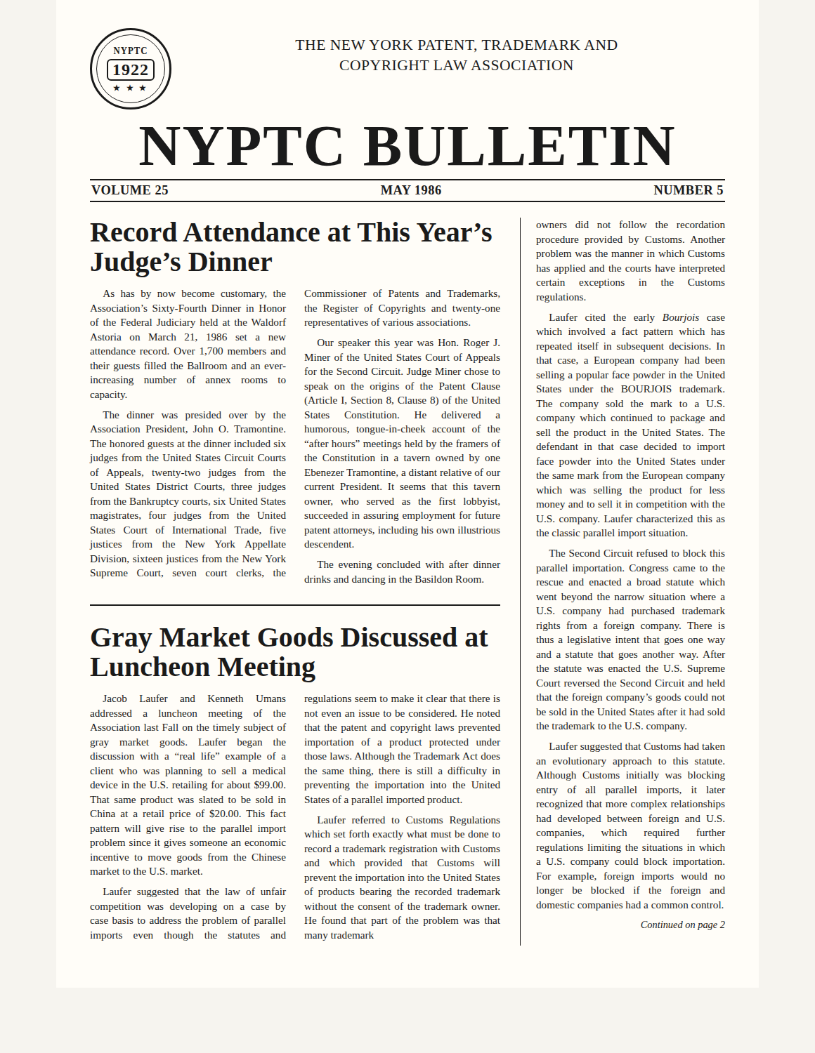NYPTC 1922 ★ ★ ★
THE NEW YORK PATENT, TRADEMARK AND
COPYRIGHT LAW ASSOCIATION
NYPTC BULLETIN
VOLUME 25 MAY 1986 NUMBER 5
Record Attendance at This Year’s Judge’s Dinner
As has by now become customary, the Association’s Sixty-Fourth Dinner in Honor of the Federal Judiciary held at the Waldorf Astoria on March 21, 1986 set a new attendance record. Over 1,700 members and their guests filled the Ballroom and an ever-increasing number of annex rooms to capacity.
The dinner was presided over by the Association President, John O. Tramontine. The honored guests at the dinner included six judges from the United States Circuit Courts of Appeals, twenty-two judges from the United States District Courts, three judges from the Bankruptcy courts, six United States magistrates, four judges from the United States Court of International Trade, five justices from the New York Appellate Division, sixteen justices from the New York Supreme Court, seven court clerks, the Commissioner of Patents and Trademarks, the Register of Copyrights and twenty-one representatives of various associations.
Our speaker this year was Hon. Roger J. Miner of the United States Court of Appeals for the Second Circuit. Judge Miner chose to speak on the origins of the Patent Clause (Article I, Section 8, Clause 8) of the United States Constitution. He delivered a humorous, tongue-in-cheek account of the “after hours” meetings held by the framers of the Constitution in a tavern owned by one Ebenezer Tramontine, a distant relative of our current President. It seems that this tavern owner, who served as the first lobbyist, succeeded in assuring employment for future patent attorneys, including his own illustrious descendent.
The evening concluded with after dinner drinks and dancing in the Basildon Room.
Gray Market Goods Discussed at Luncheon Meeting
Jacob Laufer and Kenneth Umans addressed a luncheon meeting of the Association last Fall on the timely subject of gray market goods. Laufer began the discussion with a “real life” example of a client who was planning to sell a medical device in the U.S. retailing for about $99.00. That same product was slated to be sold in China at a retail price of $20.00. This fact pattern will give rise to the parallel import problem since it gives someone an economic incentive to move goods from the Chinese market to the U.S. market.
Laufer suggested that the law of unfair competition was developing on a case by case basis to address the problem of parallel imports even though the statutes and regulations seem to make it clear that there is not even an issue to be considered. He noted that the patent and copyright laws prevented importation of a product protected under those laws. Although the Trademark Act does the same thing, there is still a difficulty in preventing the importation into the United States of a parallel imported product.
Laufer referred to Customs Regulations which set forth exactly what must be done to record a trademark registration with Customs and which provided that Customs will prevent the importation into the United States of products bearing the recorded trademark without the consent of the trademark owner. He found that part of the problem was that many trademark
owners did not follow the recordation procedure provided by Customs. Another problem was the manner in which Customs has applied and the courts have interpreted certain exceptions in the Customs regulations.
Laufer cited the early Bourjois case which involved a fact pattern which has repeated itself in subsequent decisions. In that case, a European company had been selling a popular face powder in the United States under the BOURJOIS trademark. The company sold the mark to a U.S. company which continued to package and sell the product in the United States. The defendant in that case decided to import face powder into the United States under the same mark from the European company which was selling the product for less money and to sell it in competition with the U.S. company. Laufer characterized this as the classic parallel import situation.
The Second Circuit refused to block this parallel importation. Congress came to the rescue and enacted a broad statute which went beyond the narrow situation where a U.S. company had purchased trademark rights from a foreign company. There is thus a legislative intent that goes one way and a statute that goes another way. After the statute was enacted the U.S. Supreme Court reversed the Second Circuit and held that the foreign company’s goods could not be sold in the United States after it had sold the trademark to the U.S. company.
Laufer suggested that Customs had taken an evolutionary approach to this statute. Although Customs initially was blocking entry of all parallel imports, it later recognized that more complex relationships had developed between foreign and U.S. companies, which required further regulations limiting the situations in which a U.S. company could block importation. For example, foreign imports would no longer be blocked if the foreign and domestic companies had a common control.
Continued on page 2